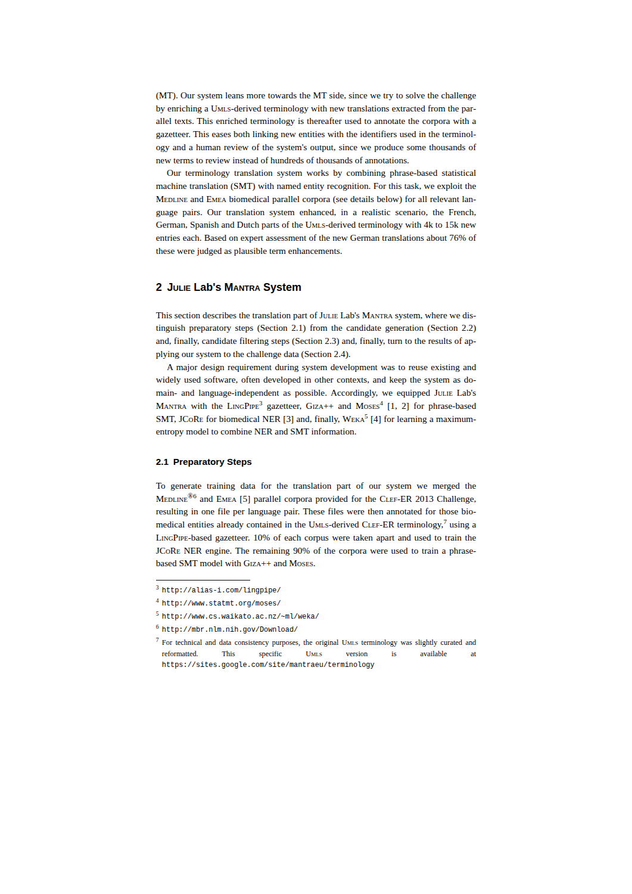(MT). Our system leans more towards the MT side, since we try to solve the challenge by enriching a Umls-derived terminology with new translations extracted from the parallel texts. This enriched terminology is thereafter used to annotate the corpora with a gazetteer. This eases both linking new entities with the identifiers used in the terminology and a human review of the system's output, since we produce some thousands of new terms to review instead of hundreds of thousands of annotations.
Our terminology translation system works by combining phrase-based statistical machine translation (SMT) with named entity recognition. For this task, we exploit the Medline and Emea biomedical parallel corpora (see details below) for all relevant language pairs. Our translation system enhanced, in a realistic scenario, the French, German, Spanish and Dutch parts of the Umls-derived terminology with 4k to 15k new entries each. Based on expert assessment of the new German translations about 76% of these were judged as plausible term enhancements.
2 Julie Lab's Mantra System
This section describes the translation part of Julie Lab's Mantra system, where we distinguish preparatory steps (Section 2.1) from the candidate generation (Section 2.2) and, finally, candidate filtering steps (Section 2.3) and, finally, turn to the results of applying our system to the challenge data (Section 2.4).
A major design requirement during system development was to reuse existing and widely used software, often developed in other contexts, and keep the system as domain- and language-independent as possible. Accordingly, we equipped Julie Lab's Mantra with the LingPipe3 gazetteer, Giza++ and Moses4 [1, 2] for phrase-based SMT, JCoRe for biomedical NER [3] and, finally, Weka5 [4] for learning a maximum-entropy model to combine NER and SMT information.
2.1 Preparatory Steps
To generate training data for the translation part of our system we merged the Medline®6 and Emea [5] parallel corpora provided for the Clef-ER 2013 Challenge, resulting in one file per language pair. These files were then annotated for those biomedical entities already contained in the Umls-derived Clef-ER terminology,7 using a LingPipe-based gazetteer. 10% of each corpus were taken apart and used to train the JCoRe NER engine. The remaining 90% of the corpora were used to train a phrase-based SMT model with Giza++ and Moses.
3
http://alias-i.com/lingpipe/
4
http://www.statmt.org/moses/
5
http://www.cs.waikato.ac.nz/~ml/weka/
6
http://mbr.nlm.nih.gov/Download/
7
For technical and data consistency purposes, the original Umls terminology was slightly curated and reformatted. This specific Umls version is available at https://sites.google.com/site/mantraeu/terminology